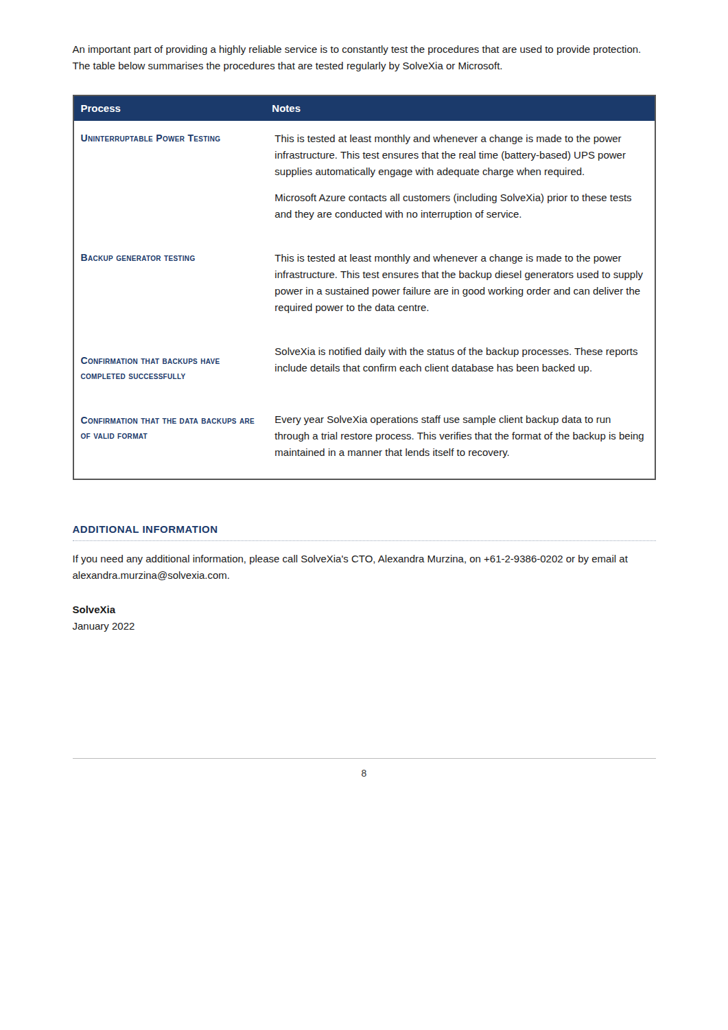An important part of providing a highly reliable service is to constantly test the procedures that are used to provide protection. The table below summarises the procedures that are tested regularly by SolveXia or Microsoft.
| Process | Notes |
| --- | --- |
| U ninterruptable P ower T esting | This is tested at least monthly and whenever a change is made to the power infrastructure. This test ensures that the real time (battery-based) UPS power supplies automatically engage with adequate charge when required. Microsoft Azure contacts all customers (including SolveXia) prior to these tests and they are conducted with no interruption of service. |
| B ackup generator testing | This is tested at least monthly and whenever a change is made to the power infrastructure. This test ensures that the backup diesel generators used to supply power in a sustained power failure are in good working order and can deliver the required power to the data centre. |
| C onfirmation that backups have completed successfully | SolveXia is notified daily with the status of the backup processes. These reports include details that confirm each client database has been backed up. |
| C onfirmation that the data backups are of valid format | Every year SolveXia operations staff use sample client backup data to run through a trial restore process. This verifies that the format of the backup is being maintained in a manner that lends itself to recovery. |
ADDITIONAL INFORMATION
If you need any additional information, please call SolveXia's CTO, Alexandra Murzina, on +61-2-9386-0202 or by email at alexandra.murzina@solvexia.com.
SolveXia January 2022
8